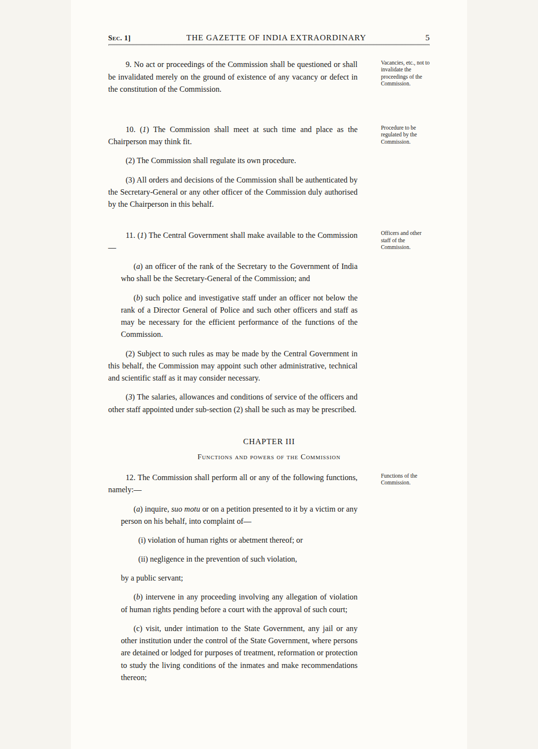Sec. 1] THE GAZETTE OF INDIA EXTRAORDINARY 5
9. No act or proceedings of the Commission shall be questioned or shall be invalidated merely on the ground of existence of any vacancy or defect in the constitution of the Commission.
Vacancies, etc., not to invalidate the proceedings of the Commission.
10. (1) The Commission shall meet at such time and place as the Chairperson may think fit.
(2) The Commission shall regulate its own procedure.
(3) All orders and decisions of the Commission shall be authenticated by the Secretary-General or any other officer of the Commission duly authorised by the Chairperson in this behalf.
Procedure to be regulated by the Commission.
11. (1) The Central Government shall make available to the Commission—
(a) an officer of the rank of the Secretary to the Government of India who shall be the Secretary-General of the Commission; and
(b) such police and investigative staff under an officer not below the rank of a Director General of Police and such other officers and staff as may be necessary for the efficient performance of the functions of the Commission.
(2) Subject to such rules as may be made by the Central Government in this behalf, the Commission may appoint such other administrative, technical and scientific staff as it may consider necessary.
(3) The salaries, allowances and conditions of service of the officers and other staff appointed under sub-section (2) shall be such as may be prescribed.
Officers and other staff of the Commission.
CHAPTER III
Functions and powers of the Commission
12. The Commission shall perform all or any of the following functions, namely:—
(a) inquire, suo motu or on a petition presented to it by a victim or any person on his behalf, into complaint of—
(i) violation of human rights or abetment thereof; or
(ii) negligence in the prevention of such violation,
by a public servant;
(b) intervene in any proceeding involving any allegation of violation of human rights pending before a court with the approval of such court;
(c) visit, under intimation to the State Government, any jail or any other institution under the control of the State Government, where persons are detained or lodged for purposes of treatment, reformation or protection to study the living conditions of the inmates and make recommendations thereon;
Functions of the Commission.